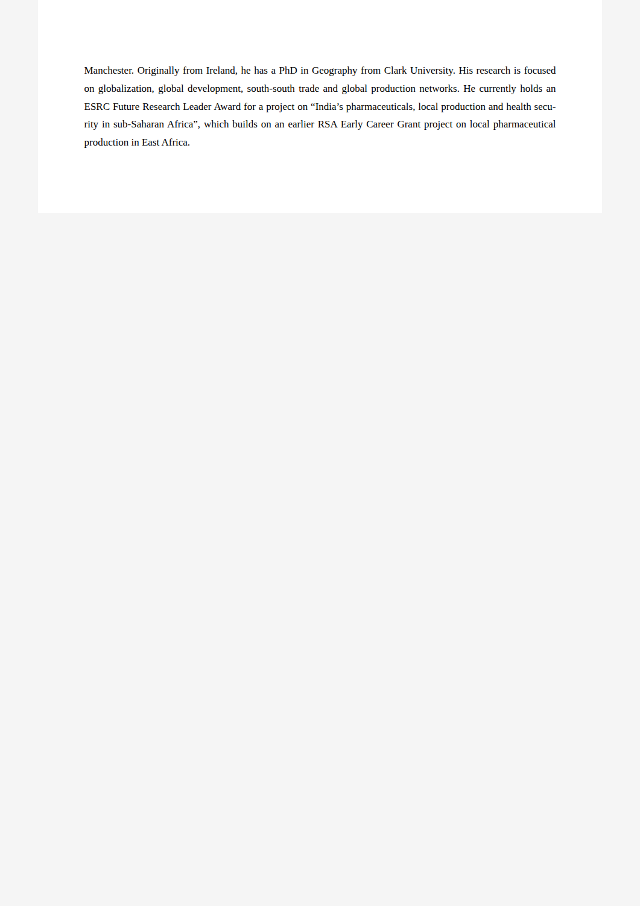Manchester. Originally from Ireland, he has a PhD in Geography from Clark University. His research is focused on globalization, global development, south-south trade and global production networks. He currently holds an ESRC Future Research Leader Award for a project on “India’s pharmaceuticals, local production and health security in sub-Saharan Africa”, which builds on an earlier RSA Early Career Grant project on local pharmaceutical production in East Africa.